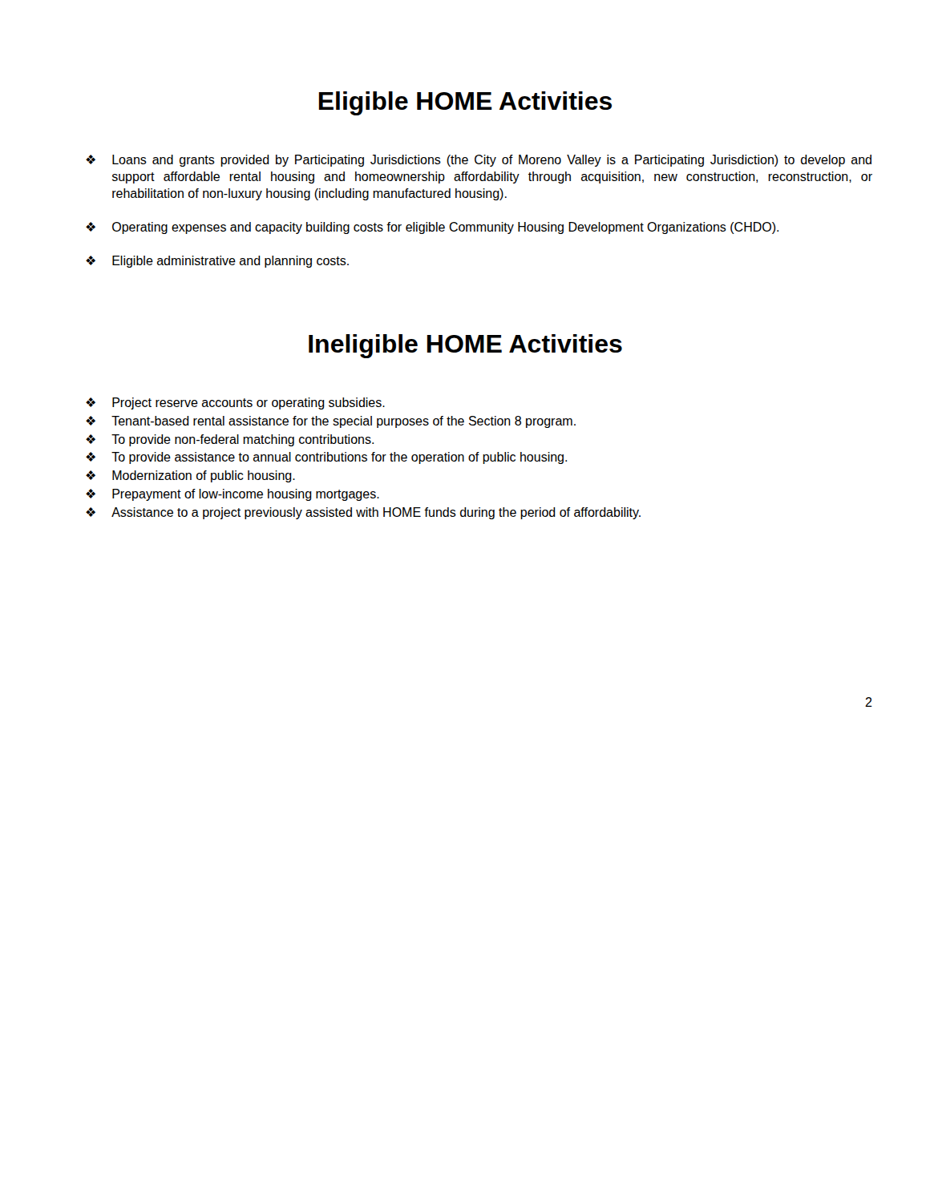Eligible HOME Activities
Loans and grants provided by Participating Jurisdictions (the City of Moreno Valley is a Participating Jurisdiction) to develop and support affordable rental housing and homeownership affordability through acquisition, new construction, reconstruction, or rehabilitation of non-luxury housing (including manufactured housing).
Operating expenses and capacity building costs for eligible Community Housing Development Organizations (CHDO).
Eligible administrative and planning costs.
Ineligible HOME Activities
Project reserve accounts or operating subsidies.
Tenant-based rental assistance for the special purposes of the Section 8 program.
To provide non-federal matching contributions.
To provide assistance to annual contributions for the operation of public housing.
Modernization of public housing.
Prepayment of low-income housing mortgages.
Assistance to a project previously assisted with HOME funds during the period of affordability.
2